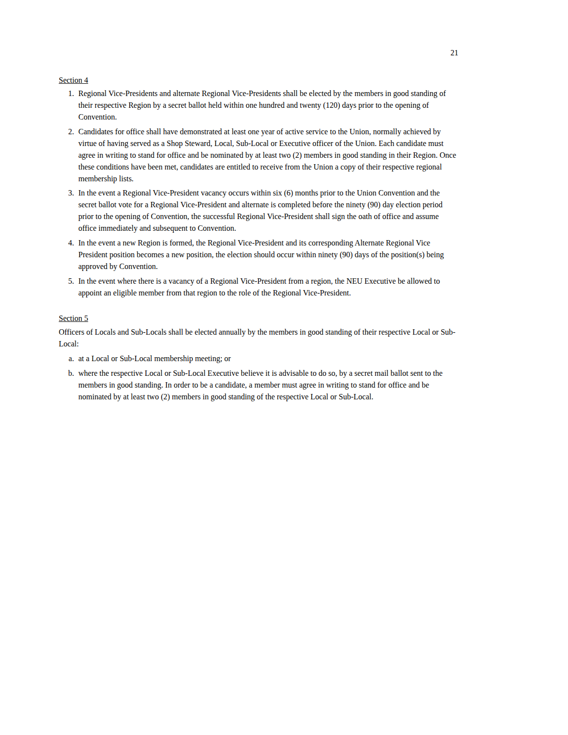21
Section 4
Regional Vice-Presidents and alternate Regional Vice-Presidents shall be elected by the members in good standing of their respective Region by a secret ballot held within one hundred and twenty (120) days prior to the opening of Convention.
Candidates for office shall have demonstrated at least one year of active service to the Union, normally achieved by virtue of having served as a Shop Steward, Local, Sub-Local or Executive officer of the Union. Each candidate must agree in writing to stand for office and be nominated by at least two (2) members in good standing in their Region. Once these conditions have been met, candidates are entitled to receive from the Union a copy of their respective regional membership lists.
In the event a Regional Vice-President vacancy occurs within six (6) months prior to the Union Convention and the secret ballot vote for a Regional Vice-President and alternate is completed before the ninety (90) day election period prior to the opening of Convention, the successful Regional Vice-President shall sign the oath of office and assume office immediately and subsequent to Convention.
In the event a new Region is formed, the Regional Vice-President and its corresponding Alternate Regional Vice President position becomes a new position, the election should occur within ninety (90) days of the position(s) being approved by Convention.
In the event where there is a vacancy of a Regional Vice-President from a region, the NEU Executive be allowed to appoint an eligible member from that region to the role of the Regional Vice-President.
Section 5
Officers of Locals and Sub-Locals shall be elected annually by the members in good standing of their respective Local or Sub-Local:
at a Local or Sub-Local membership meeting; or
where the respective Local or Sub-Local Executive believe it is advisable to do so, by a secret mail ballot sent to the members in good standing. In order to be a candidate, a member must agree in writing to stand for office and be nominated by at least two (2) members in good standing of the respective Local or Sub-Local.